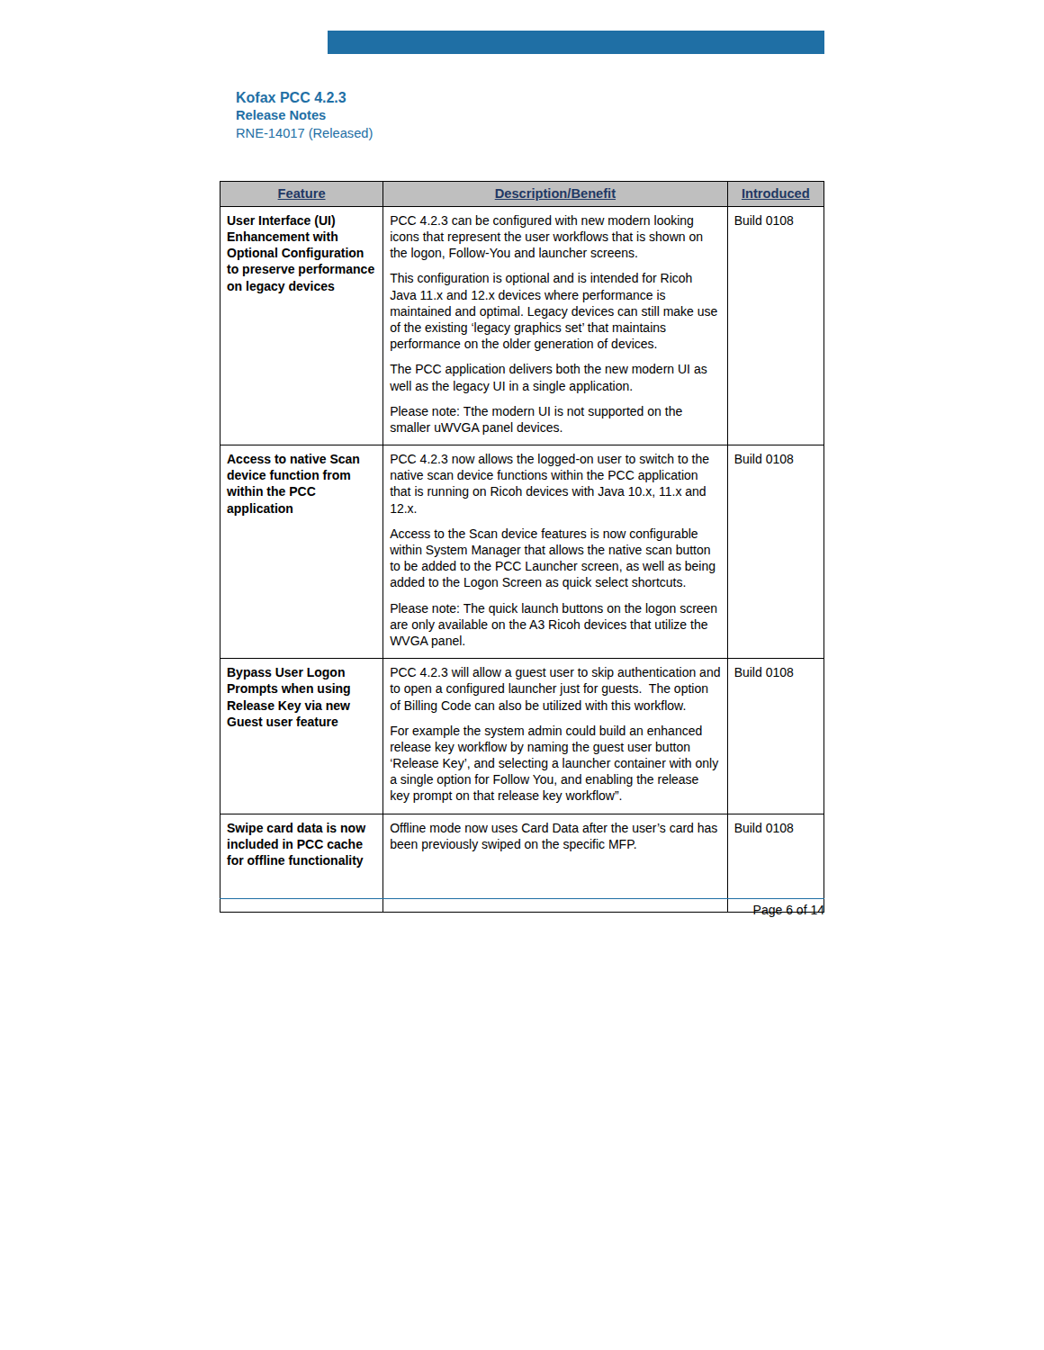Kofax PCC 4.2.3
Release Notes
RNE-14017 (Released)
| Feature | Description/Benefit | Introduced |
| --- | --- | --- |
| User Interface (UI) Enhancement with Optional Configuration to preserve performance on legacy devices | PCC 4.2.3 can be configured with new modern looking icons that represent the user workflows that is shown on the logon, Follow-You and launcher screens. This configuration is optional and is intended for Ricoh Java 11.x and 12.x devices where performance is maintained and optimal. Legacy devices can still make use of the existing ‘legacy graphics set’ that maintains performance on the older generation of devices. The PCC application delivers both the new modern UI as well as the legacy UI in a single application. Please note: Tthe modern UI is not supported on the smaller uWVGA panel devices. | Build 0108 |
| Access to native Scan device function from within the PCC application | PCC 4.2.3 now allows the logged-on user to switch to the native scan device functions within the PCC application that is running on Ricoh devices with Java 10.x, 11.x and 12.x. Access to the Scan device features is now configurable within System Manager that allows the native scan button to be added to the PCC Launcher screen, as well as being added to the Logon Screen as quick select shortcuts. Please note: The quick launch buttons on the logon screen are only available on the A3 Ricoh devices that utilize the WVGA panel. | Build 0108 |
| Bypass User Logon Prompts when using Release Key via new Guest user feature | PCC 4.2.3 will allow a guest user to skip authentication and to open a configured launcher just for guests. The option of Billing Code can also be utilized with this workflow. For example the system admin could build an enhanced release key workflow by naming the guest user button ‘Release Key’, and selecting a launcher container with only a single option for Follow You, and enabling the release key prompt on that release key workflow”. | Build 0108 |
| Swipe card data is now included in PCC cache for offline functionality | Offline mode now uses Card Data after the user’s card has been previously swiped on the specific MFP. | Build 0108 |
Page 6 of 14